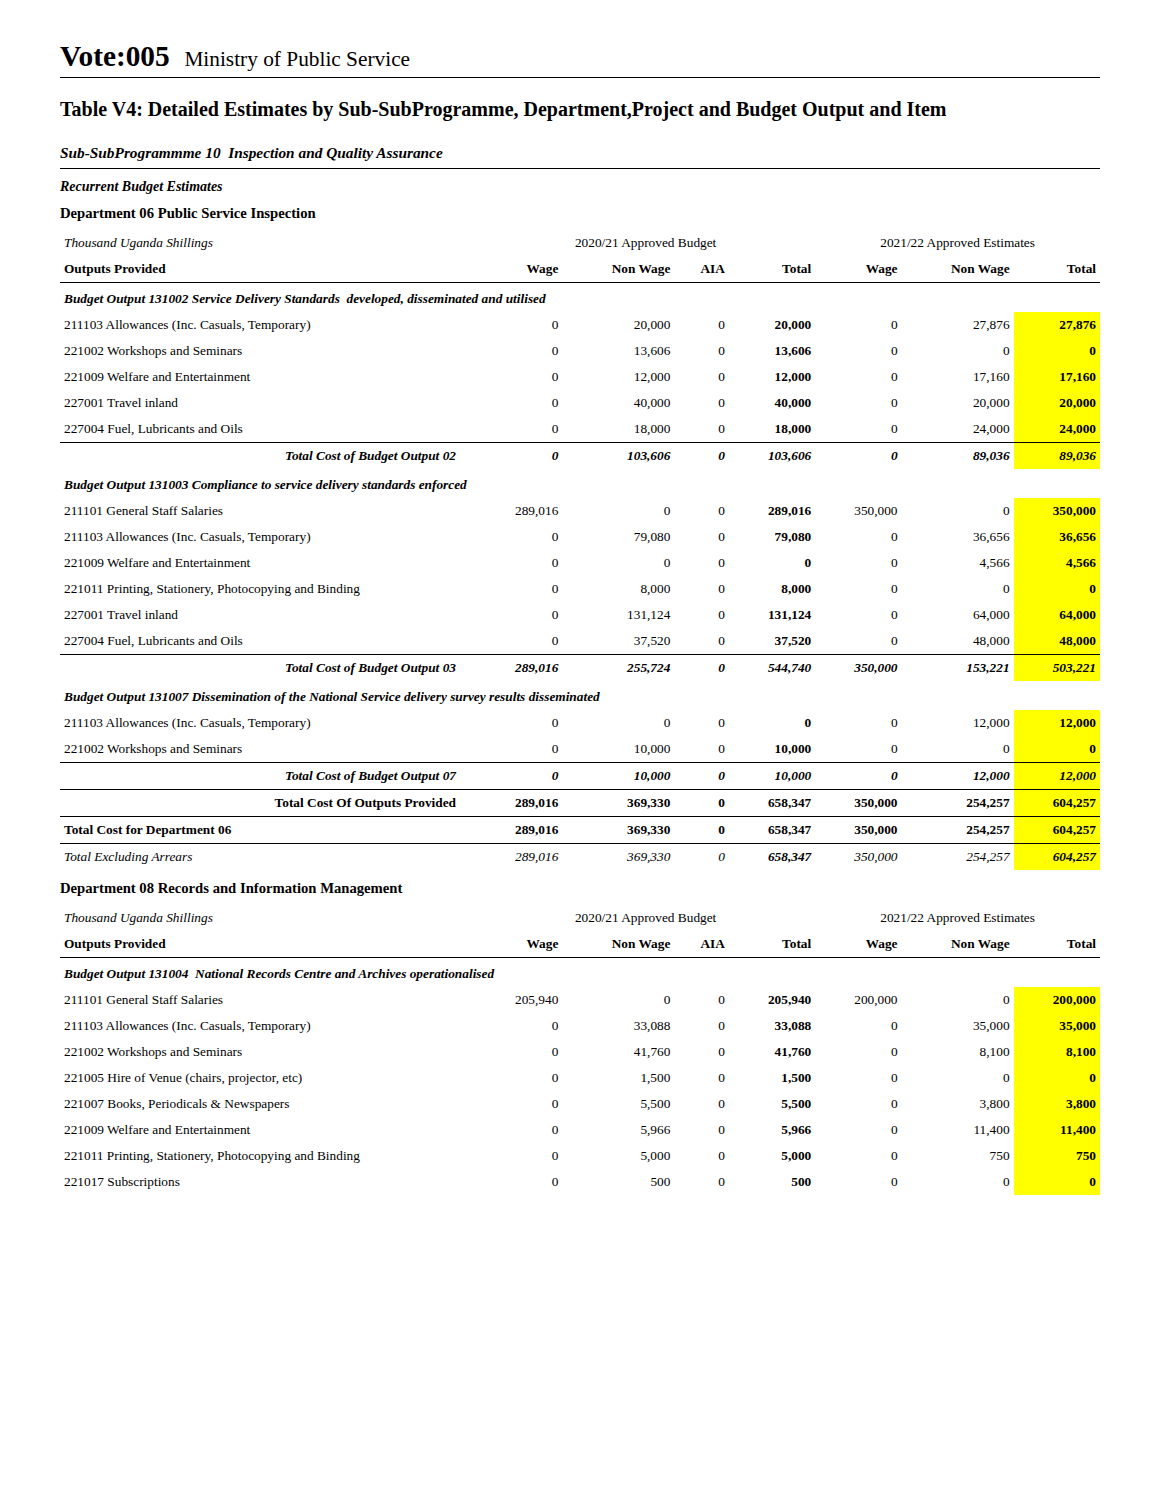Vote:005 Ministry of Public Service
Table V4: Detailed Estimates by Sub-SubProgramme, Department,Project and Budget Output and Item
Sub-SubProgrammme 10 Inspection and Quality Assurance
Recurrent Budget Estimates
Department 06 Public Service Inspection
| Thousand Uganda Shillings | 2020/21 Approved Budget | 2021/22 Approved Estimates |
| --- | --- | --- |
| Outputs Provided | Wage | Non Wage | AIA | Total | Wage | Non Wage | Total |
| Budget Output 131002 Service Delivery Standards developed, disseminated and utilised |
| 211103 Allowances (Inc. Casuals, Temporary) | 0 | 20,000 | 0 | 20,000 | 0 | 27,876 | 27,876 |
| 221002 Workshops and Seminars | 0 | 13,606 | 0 | 13,606 | 0 | 0 | 0 |
| 221009 Welfare and Entertainment | 0 | 12,000 | 0 | 12,000 | 0 | 17,160 | 17,160 |
| 227001 Travel inland | 0 | 40,000 | 0 | 40,000 | 0 | 20,000 | 20,000 |
| 227004 Fuel, Lubricants and Oils | 0 | 18,000 | 0 | 18,000 | 0 | 24,000 | 24,000 |
| Total Cost of Budget Output 02 | 0 | 103,606 | 0 | 103,606 | 0 | 89,036 | 89,036 |
| Budget Output 131003 Compliance to service delivery standards enforced |
| 211101 General Staff Salaries | 289,016 | 0 | 0 | 289,016 | 350,000 | 0 | 350,000 |
| 211103 Allowances (Inc. Casuals, Temporary) | 0 | 79,080 | 0 | 79,080 | 0 | 36,656 | 36,656 |
| 221009 Welfare and Entertainment | 0 | 0 | 0 | 0 | 0 | 4,566 | 4,566 |
| 221011 Printing, Stationery, Photocopying and Binding | 0 | 8,000 | 0 | 8,000 | 0 | 0 | 0 |
| 227001 Travel inland | 0 | 131,124 | 0 | 131,124 | 0 | 64,000 | 64,000 |
| 227004 Fuel, Lubricants and Oils | 0 | 37,520 | 0 | 37,520 | 0 | 48,000 | 48,000 |
| Total Cost of Budget Output 03 | 289,016 | 255,724 | 0 | 544,740 | 350,000 | 153,221 | 503,221 |
| Budget Output 131007 Dissemination of the National Service delivery survey results disseminated |
| 211103 Allowances (Inc. Casuals, Temporary) | 0 | 0 | 0 | 0 | 0 | 12,000 | 12,000 |
| 221002 Workshops and Seminars | 0 | 10,000 | 0 | 10,000 | 0 | 0 | 0 |
| Total Cost of Budget Output 07 | 0 | 10,000 | 0 | 10,000 | 0 | 12,000 | 12,000 |
| Total Cost Of Outputs Provided | 289,016 | 369,330 | 0 | 658,347 | 350,000 | 254,257 | 604,257 |
| Total Cost for Department 06 | 289,016 | 369,330 | 0 | 658,347 | 350,000 | 254,257 | 604,257 |
| Total Excluding Arrears | 289,016 | 369,330 | 0 | 658,347 | 350,000 | 254,257 | 604,257 |
Department 08 Records and Information Management
| Thousand Uganda Shillings | 2020/21 Approved Budget | 2021/22 Approved Estimates |
| --- | --- | --- |
| Outputs Provided | Wage | Non Wage | AIA | Total | Wage | Non Wage | Total |
| Budget Output 131004 National Records Centre and Archives operationalised |
| 211101 General Staff Salaries | 205,940 | 0 | 0 | 205,940 | 200,000 | 0 | 200,000 |
| 211103 Allowances (Inc. Casuals, Temporary) | 0 | 33,088 | 0 | 33,088 | 0 | 35,000 | 35,000 |
| 221002 Workshops and Seminars | 0 | 41,760 | 0 | 41,760 | 0 | 8,100 | 8,100 |
| 221005 Hire of Venue (chairs, projector, etc) | 0 | 1,500 | 0 | 1,500 | 0 | 0 | 0 |
| 221007 Books, Periodicals & Newspapers | 0 | 5,500 | 0 | 5,500 | 0 | 3,800 | 3,800 |
| 221009 Welfare and Entertainment | 0 | 5,966 | 0 | 5,966 | 0 | 11,400 | 11,400 |
| 221011 Printing, Stationery, Photocopying and Binding | 0 | 5,000 | 0 | 5,000 | 0 | 750 | 750 |
| 221017 Subscriptions | 0 | 500 | 0 | 500 | 0 | 0 | 0 |